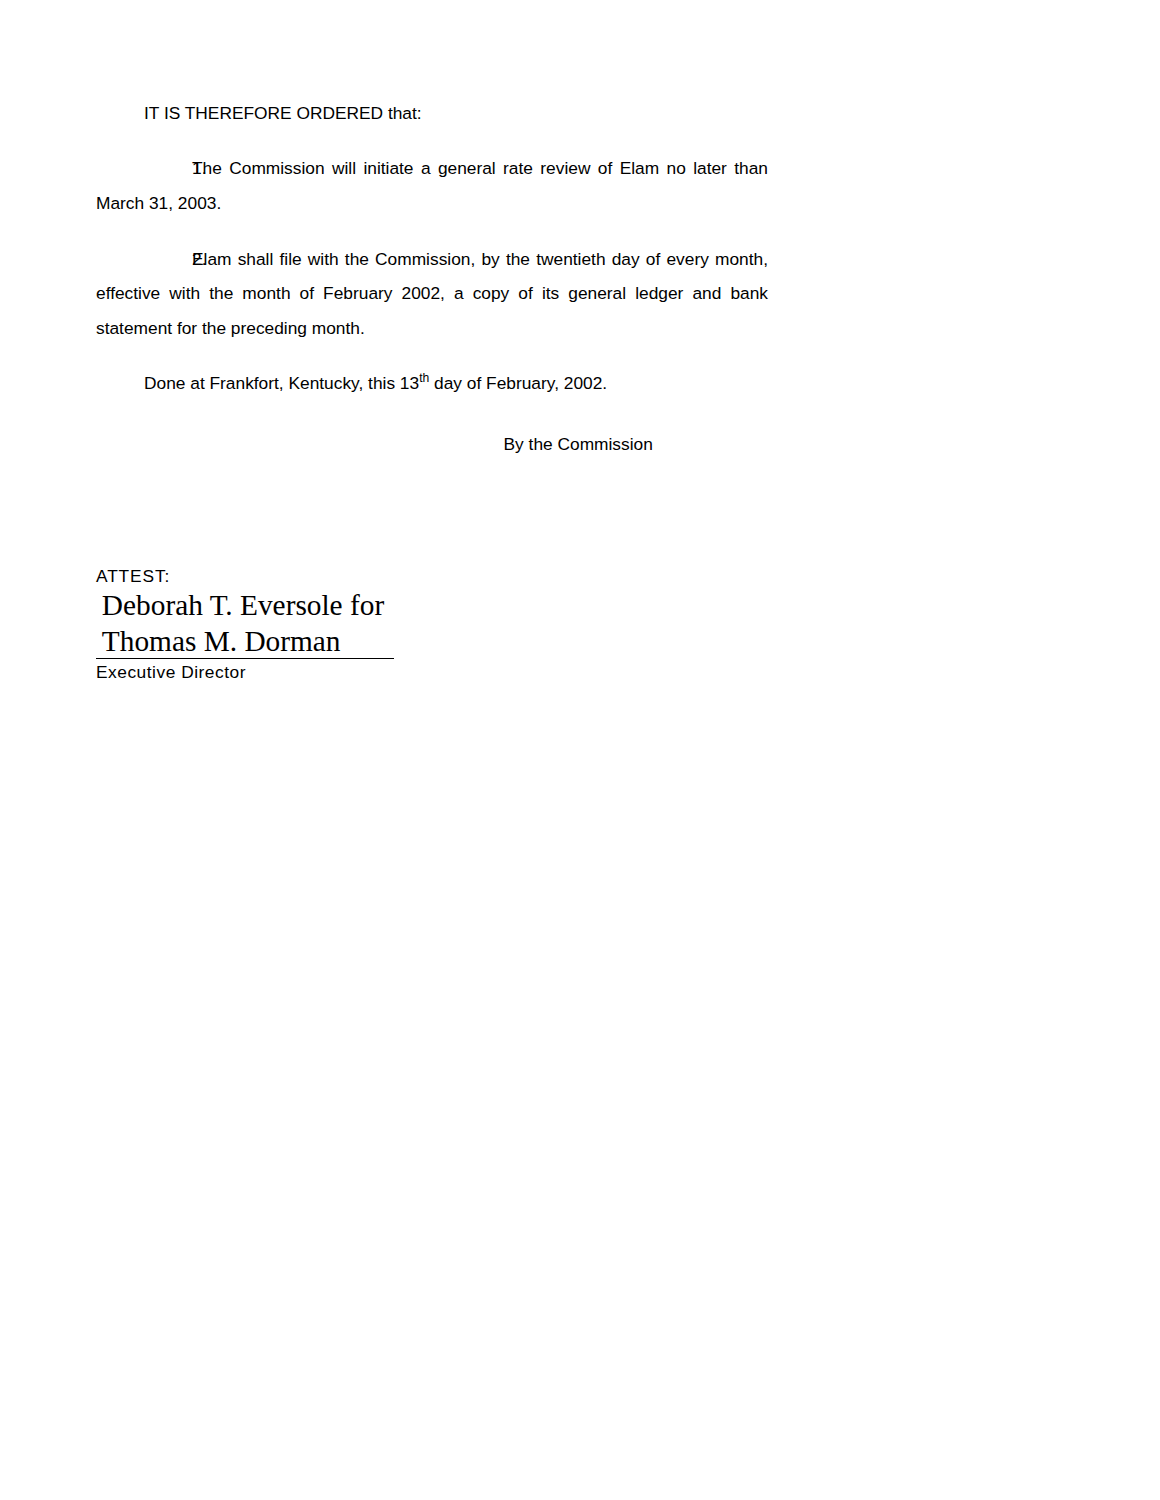IT IS THEREFORE ORDERED that:
1. The Commission will initiate a general rate review of Elam no later than March 31, 2003.
2. Elam shall file with the Commission, by the twentieth day of every month, effective with the month of February 2002, a copy of its general ledger and bank statement for the preceding month.
Done at Frankfort, Kentucky, this 13th day of February, 2002.
By the Commission
ATTEST:
Deborah T. Eversole for
Thomas M. Dorman
Executive Director